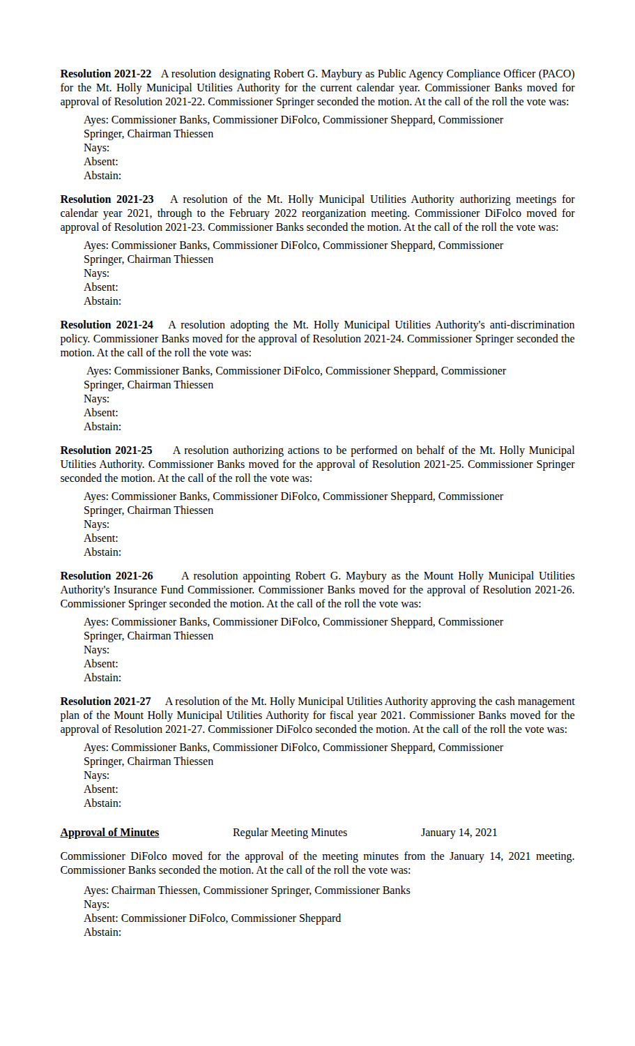Resolution 2021-22 A resolution designating Robert G. Maybury as Public Agency Compliance Officer (PACO) for the Mt. Holly Municipal Utilities Authority for the current calendar year. Commissioner Banks moved for approval of Resolution 2021-22. Commissioner Springer seconded the motion. At the call of the roll the vote was:
Ayes: Commissioner Banks, Commissioner DiFolco, Commissioner Sheppard, Commissioner
Springer, Chairman Thiessen
Nays:
Absent:
Abstain:
Resolution 2021-23 A resolution of the Mt. Holly Municipal Utilities Authority authorizing meetings for calendar year 2021, through to the February 2022 reorganization meeting. Commissioner DiFolco moved for approval of Resolution 2021-23. Commissioner Banks seconded the motion. At the call of the roll the vote was:
Ayes: Commissioner Banks, Commissioner DiFolco, Commissioner Sheppard, Commissioner
Springer, Chairman Thiessen
Nays:
Absent:
Abstain:
Resolution 2021-24 A resolution adopting the Mt. Holly Municipal Utilities Authority's anti-discrimination policy. Commissioner Banks moved for the approval of Resolution 2021-24. Commissioner Springer seconded the motion. At the call of the roll the vote was:
Ayes: Commissioner Banks, Commissioner DiFolco, Commissioner Sheppard, Commissioner
Springer, Chairman Thiessen
Nays:
Absent:
Abstain:
Resolution 2021-25 A resolution authorizing actions to be performed on behalf of the Mt. Holly Municipal Utilities Authority. Commissioner Banks moved for the approval of Resolution 2021-25. Commissioner Springer seconded the motion. At the call of the roll the vote was:
Ayes: Commissioner Banks, Commissioner DiFolco, Commissioner Sheppard, Commissioner
Springer, Chairman Thiessen
Nays:
Absent:
Abstain:
Resolution 2021-26 A resolution appointing Robert G. Maybury as the Mount Holly Municipal Utilities Authority's Insurance Fund Commissioner. Commissioner Banks moved for the approval of Resolution 2021-26. Commissioner Springer seconded the motion. At the call of the roll the vote was:
Ayes: Commissioner Banks, Commissioner DiFolco, Commissioner Sheppard, Commissioner
Springer, Chairman Thiessen
Nays:
Absent:
Abstain:
Resolution 2021-27 A resolution of the Mt. Holly Municipal Utilities Authority approving the cash management plan of the Mount Holly Municipal Utilities Authority for fiscal year 2021. Commissioner Banks moved for the approval of Resolution 2021-27. Commissioner DiFolco seconded the motion. At the call of the roll the vote was:
Ayes: Commissioner Banks, Commissioner DiFolco, Commissioner Sheppard, Commissioner
Springer, Chairman Thiessen
Nays:
Absent:
Abstain:
Approval of Minutes Regular Meeting Minutes January 14, 2021
Commissioner DiFolco moved for the approval of the meeting minutes from the January 14, 2021 meeting. Commissioner Banks seconded the motion. At the call of the roll the vote was:
Ayes: Chairman Thiessen, Commissioner Springer, Commissioner Banks
Nays:
Absent: Commissioner DiFolco, Commissioner Sheppard
Abstain: